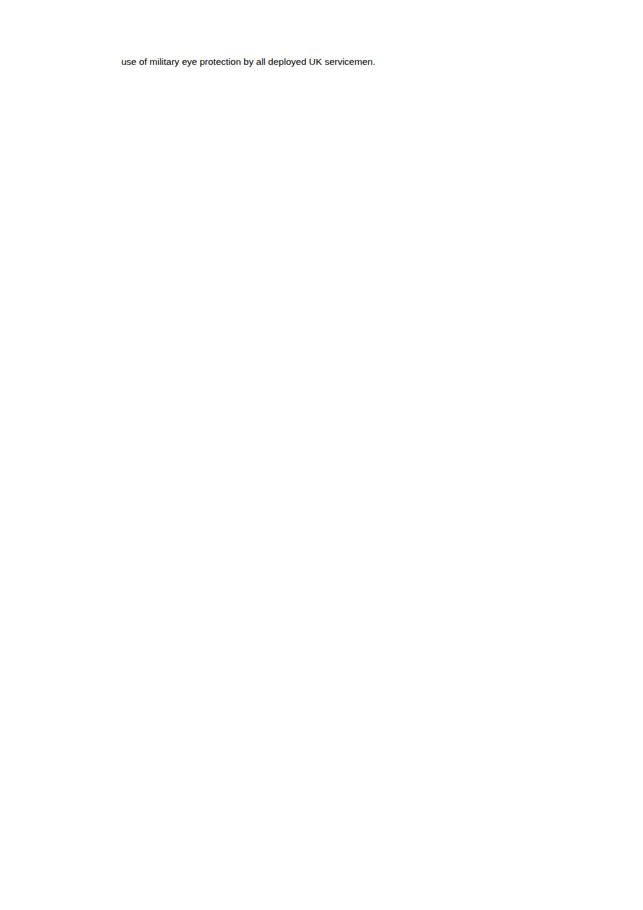use of military eye protection by all deployed UK servicemen.